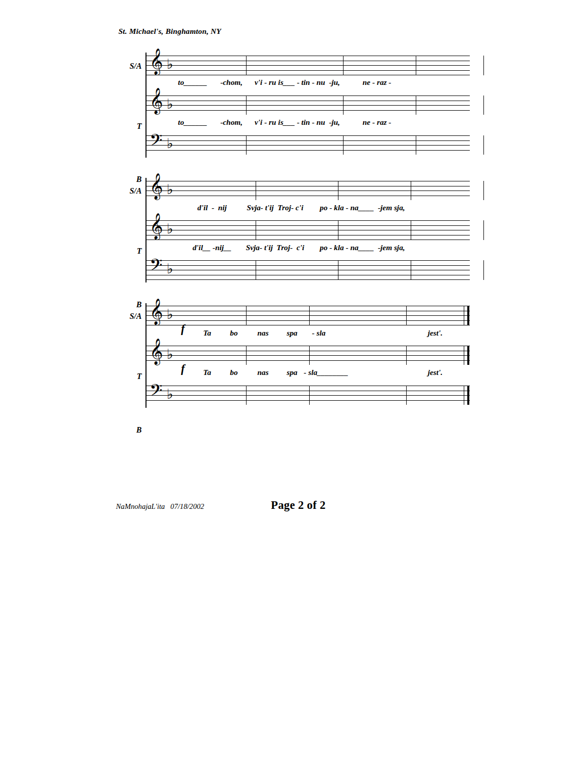St. Michael's, Binghamton, NY
S/A
T
B
𝄞
♭
to______ -chom, v'i - ru is___ - tin - nu -ju, ne - raz -
𝄞
♭
to______ -chom, v'i - ru is___ - tin - nu -ju, ne - raz -
𝄢
♭
S/A
T
B
𝄞
♭
d'il - nij Svja- t'ij Troj- c'i po - kla - na____ -jem sja,
𝄞
♭
d'il__ -nij__ Svja- t'ij Troj- c'i po - kla - na____ -jem sja,
𝄢
♭
S/A
T
B
𝄞
♭
f Ta bo nas spa - sla jest'.
𝄞
♭
f Ta bo nas spa - sla________ jest'.
𝄢
♭
NaMnohajaL'ita 07/18/2002
Page 2 of 2